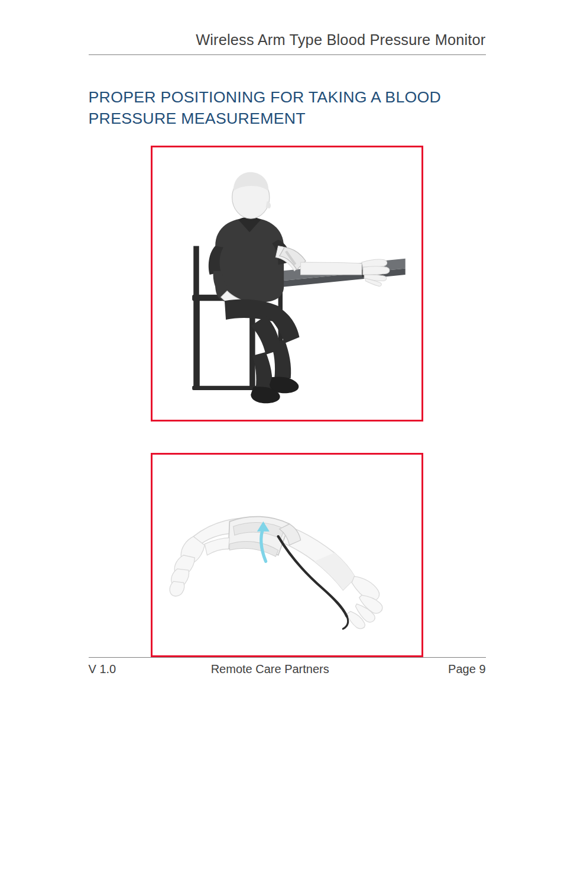Wireless Arm Type Blood Pressure Monitor
Proper positioning for taking a blood pressure measurement
V 1.0
Remote Care Partners
Page 9